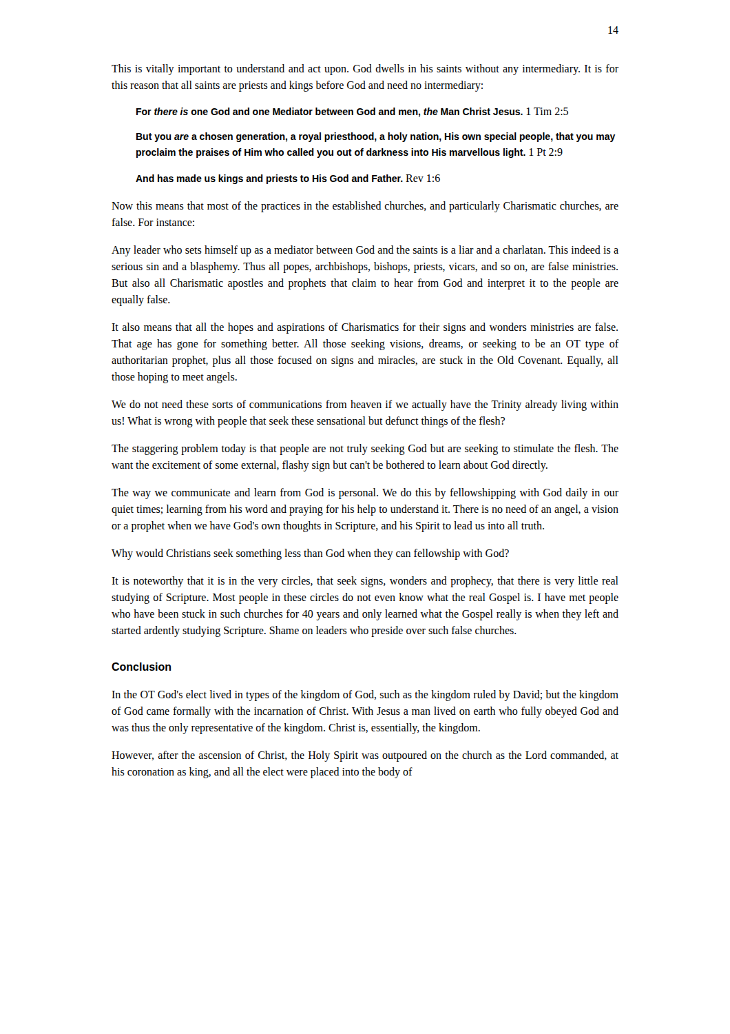14
This is vitally important to understand and act upon. God dwells in his saints without any intermediary. It is for this reason that all saints are priests and kings before God and need no intermediary:
For there is one God and one Mediator between God and men, the Man Christ Jesus. 1 Tim 2:5
But you are a chosen generation, a royal priesthood, a holy nation, His own special people, that you may proclaim the praises of Him who called you out of darkness into His marvellous light. 1 Pt 2:9
And has made us kings and priests to His God and Father. Rev 1:6
Now this means that most of the practices in the established churches, and particularly Charismatic churches, are false. For instance:
Any leader who sets himself up as a mediator between God and the saints is a liar and a charlatan. This indeed is a serious sin and a blasphemy. Thus all popes, archbishops, bishops, priests, vicars, and so on, are false ministries. But also all Charismatic apostles and prophets that claim to hear from God and interpret it to the people are equally false.
It also means that all the hopes and aspirations of Charismatics for their signs and wonders ministries are false. That age has gone for something better. All those seeking visions, dreams, or seeking to be an OT type of authoritarian prophet, plus all those focused on signs and miracles, are stuck in the Old Covenant. Equally, all those hoping to meet angels.
We do not need these sorts of communications from heaven if we actually have the Trinity already living within us! What is wrong with people that seek these sensational but defunct things of the flesh?
The staggering problem today is that people are not truly seeking God but are seeking to stimulate the flesh. The want the excitement of some external, flashy sign but can't be bothered to learn about God directly.
The way we communicate and learn from God is personal. We do this by fellowshipping with God daily in our quiet times; learning from his word and praying for his help to understand it. There is no need of an angel, a vision or a prophet when we have God's own thoughts in Scripture, and his Spirit to lead us into all truth.
Why would Christians seek something less than God when they can fellowship with God?
It is noteworthy that it is in the very circles, that seek signs, wonders and prophecy, that there is very little real studying of Scripture. Most people in these circles do not even know what the real Gospel is. I have met people who have been stuck in such churches for 40 years and only learned what the Gospel really is when they left and started ardently studying Scripture. Shame on leaders who preside over such false churches.
Conclusion
In the OT God's elect lived in types of the kingdom of God, such as the kingdom ruled by David; but the kingdom of God came formally with the incarnation of Christ. With Jesus a man lived on earth who fully obeyed God and was thus the only representative of the kingdom. Christ is, essentially, the kingdom.
However, after the ascension of Christ, the Holy Spirit was outpoured on the church as the Lord commanded, at his coronation as king, and all the elect were placed into the body of